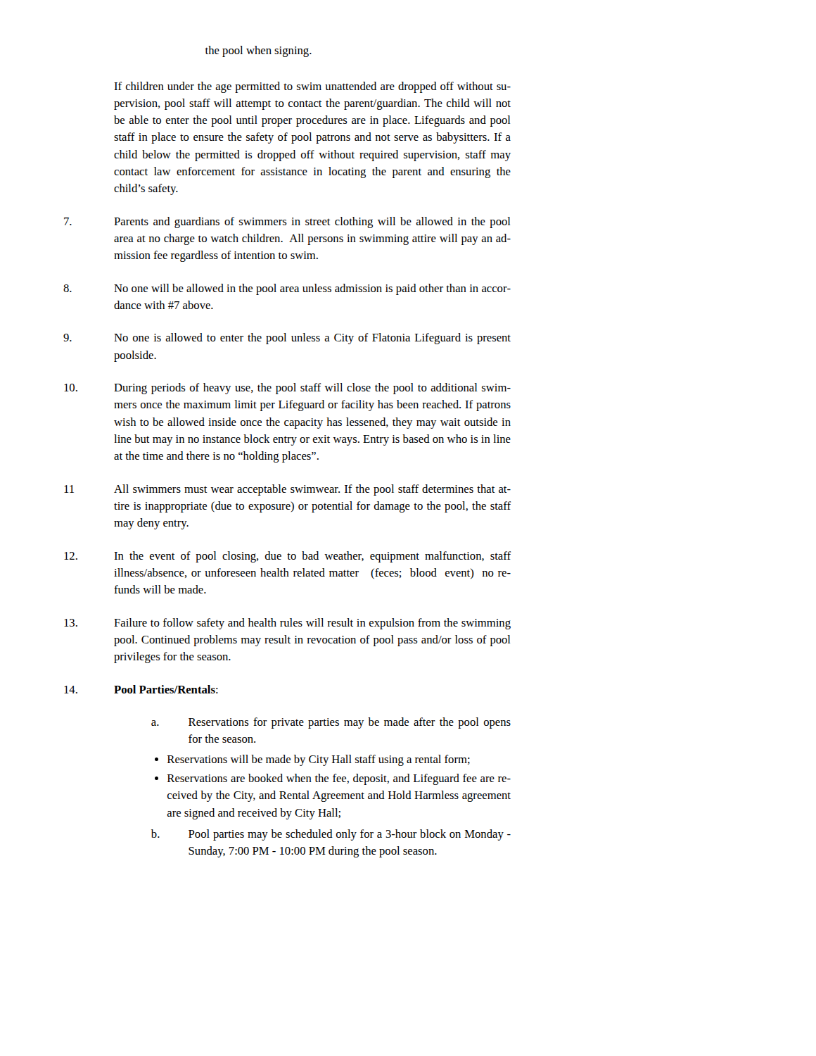the pool when signing.
If children under the age permitted to swim unattended are dropped off without supervision, pool staff will attempt to contact the parent/guardian. The child will not be able to enter the pool until proper procedures are in place. Lifeguards and pool staff in place to ensure the safety of pool patrons and not serve as babysitters. If a child below the permitted is dropped off without required supervision, staff may contact law enforcement for assistance in locating the parent and ensuring the child’s safety.
7.
Parents and guardians of swimmers in street clothing will be allowed in the pool area at no charge to watch children. All persons in swimming attire will pay an admission fee regardless of intention to swim.
8.
No one will be allowed in the pool area unless admission is paid other than in accordance with #7 above.
9.
No one is allowed to enter the pool unless a City of Flatonia Lifeguard is present poolside.
10.
During periods of heavy use, the pool staff will close the pool to additional swimmers once the maximum limit per Lifeguard or facility has been reached. If patrons wish to be allowed inside once the capacity has lessened, they may wait outside in line but may in no instance block entry or exit ways. Entry is based on who is in line at the time and there is no “holding places”.
11
All swimmers must wear acceptable swimwear. If the pool staff determines that attire is inappropriate (due to exposure) or potential for damage to the pool, the staff may deny entry.
12.
In the event of pool closing, due to bad weather, equipment malfunction, staff illness/absence, or unforeseen health related matter (feces; blood event) no refunds will be made.
13.
Failure to follow safety and health rules will result in expulsion from the swimming pool. Continued problems may result in revocation of pool pass and/or loss of pool privileges for the season.
14.
Pool Parties/Rentals:
a.
Reservations for private parties may be made after the pool opens for the season.
Reservations will be made by City Hall staff using a rental form;
Reservations are booked when the fee, deposit, and Lifeguard fee are received by the City, and Rental Agreement and Hold Harmless agreement are signed and received by City Hall;
b.
Pool parties may be scheduled only for a 3-hour block on Monday - Sunday, 7:00 PM - 10:00 PM during the pool season.